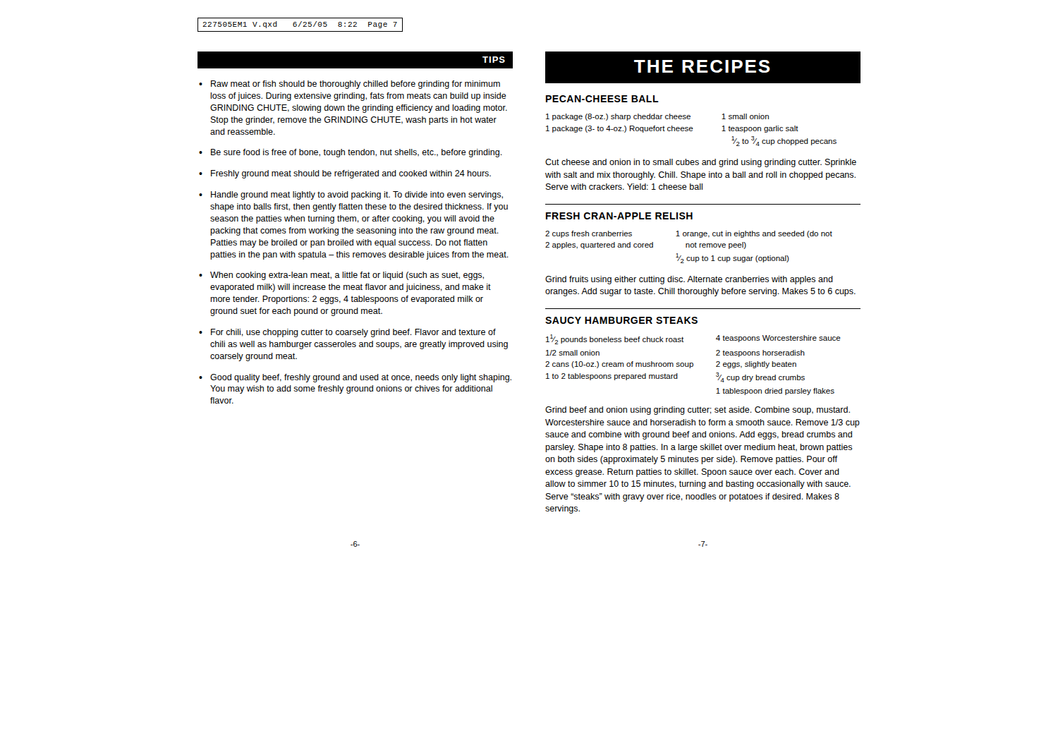227505EM1 V.qxd 6/25/05 8:22 Page 7
TIPS
Raw meat or fish should be thoroughly chilled before grinding for minimum loss of juices. During extensive grinding, fats from meats can build up inside GRINDING CHUTE, slowing down the grinding efficiency and loading motor. Stop the grinder, remove the GRINDING CHUTE, wash parts in hot water and reassemble.
Be sure food is free of bone, tough tendon, nut shells, etc., before grinding.
Freshly ground meat should be refrigerated and cooked within 24 hours.
Handle ground meat lightly to avoid packing it. To divide into even servings, shape into balls first, then gently flatten these to the desired thickness. If you season the patties when turning them, or after cooking, you will avoid the packing that comes from working the seasoning into the raw ground meat. Patties may be broiled or pan broiled with equal success. Do not flatten patties in the pan with spatula – this removes desirable juices from the meat.
When cooking extra-lean meat, a little fat or liquid (such as suet, eggs, evaporated milk) will increase the meat flavor and juiciness, and make it more tender. Proportions: 2 eggs, 4 tablespoons of evaporated milk or ground suet for each pound or ground meat.
For chili, use chopping cutter to coarsely grind beef. Flavor and texture of chili as well as hamburger casseroles and soups, are greatly improved using coarsely ground meat.
Good quality beef, freshly ground and used at once, needs only light shaping. You may wish to add some freshly ground onions or chives for additional flavor.
THE RECIPES
PECAN-CHEESE BALL
| 1 package (8-oz.) sharp cheddar cheese | 1 small onion |
| 1 package (3- to 4-oz.) Roquefort cheese | 1 teaspoon garlic salt |
| | 1 ⁄ 2 to 3 ⁄ 4 cup chopped pecans |
Cut cheese and onion in to small cubes and grind using grinding cutter. Sprinkle with salt and mix thoroughly. Chill. Shape into a ball and roll in chopped pecans. Serve with crackers. Yield: 1 cheese ball
FRESH CRAN-APPLE RELISH
| 2 cups fresh cranberries | 1 orange, cut in eighths and seeded (do not |
| 2 apples, quartered and cored | not remove peel) |
| | 1 ⁄ 2 cup to 1 cup sugar (optional) |
Grind fruits using either cutting disc. Alternate cranberries with apples and oranges. Add sugar to taste. Chill thoroughly before serving. Makes 5 to 6 cups.
SAUCY HAMBURGER STEAKS
| 1 1 ⁄ 2 pounds boneless beef chuck roast | 4 teaspoons Worcestershire sauce |
| 1/2 small onion | 2 teaspoons horseradish |
| 2 cans (10-oz.) cream of mushroom soup | 2 eggs, slightly beaten |
| 1 to 2 tablespoons prepared mustard | 3 ⁄ 4 cup dry bread crumbs |
| | 1 tablespoon dried parsley flakes |
Grind beef and onion using grinding cutter; set aside. Combine soup, mustard. Worcestershire sauce and horseradish to form a smooth sauce. Remove 1/3 cup sauce and combine with ground beef and onions. Add eggs, bread crumbs and parsley. Shape into 8 patties. In a large skillet over medium heat, brown patties on both sides (approximately 5 minutes per side). Remove patties. Pour off excess grease. Return patties to skillet. Spoon sauce over each. Cover and allow to simmer 10 to 15 minutes, turning and basting occasionally with sauce. Serve “steaks” with gravy over rice, noodles or potatoes if desired. Makes 8 servings.
-6-
-7-